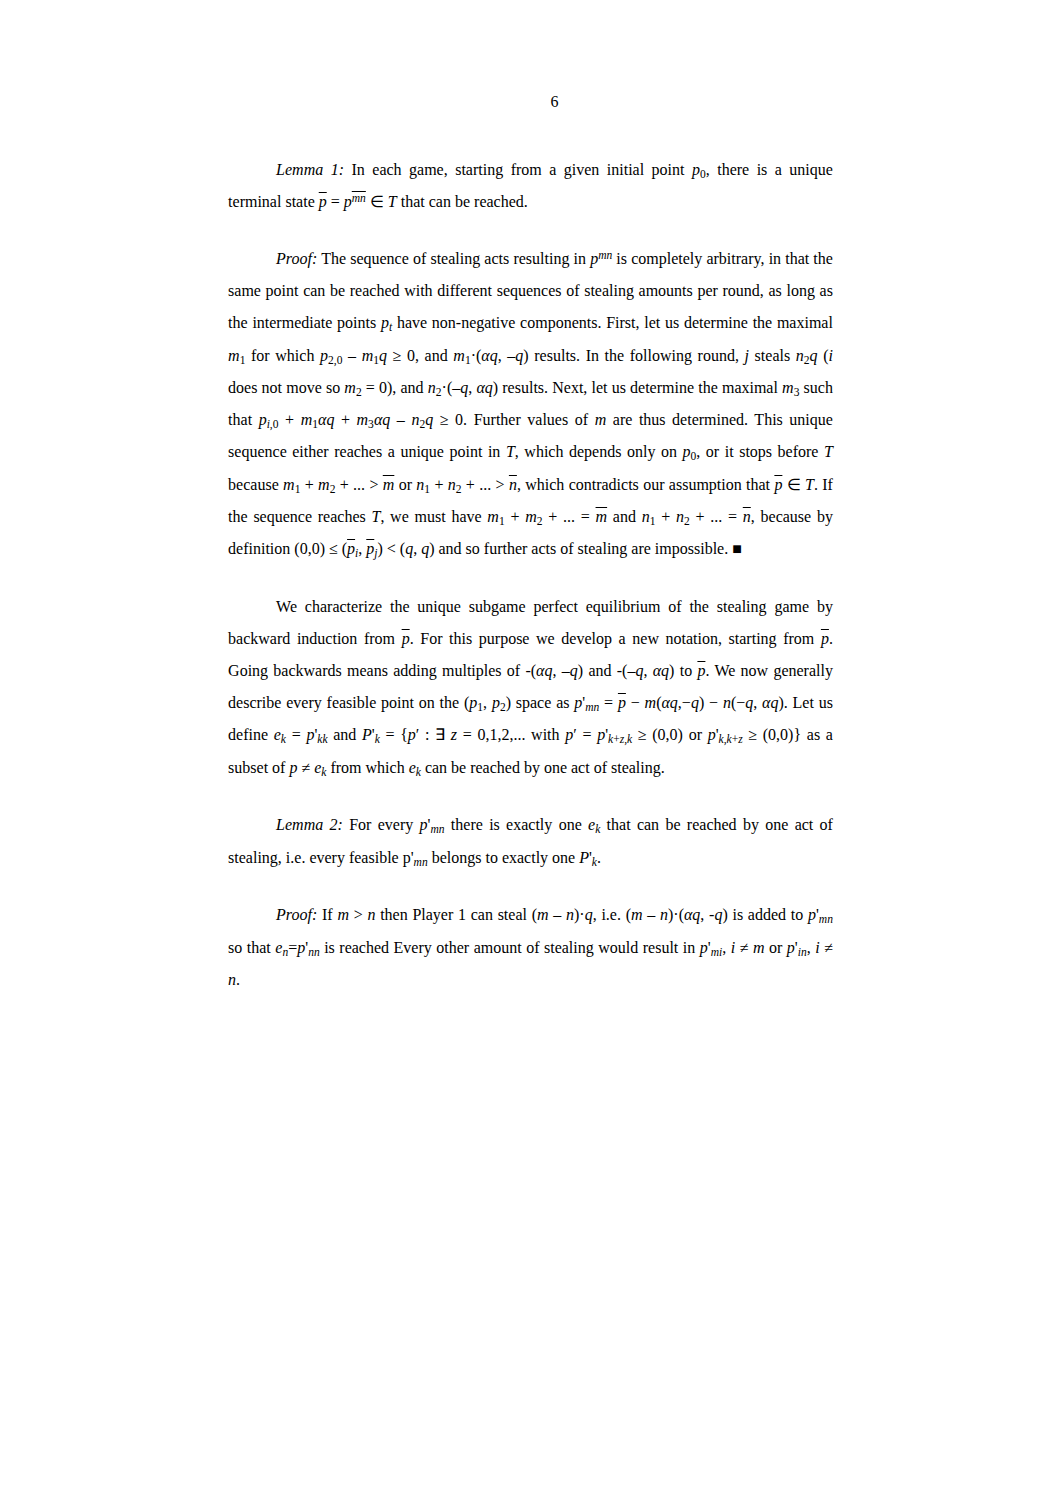6
Lemma 1: In each game, starting from a given initial point p0, there is a unique terminal state p = pmn ∈ T that can be reached.
Proof: The sequence of stealing acts resulting in pmn is completely arbitrary, in that the same point can be reached with different sequences of stealing amounts per round, as long as the intermediate points pt have non-negative components. First, let us determine the maximal m1 for which p2,0 – m1q ≥ 0, and m1·(αq, –q) results. In the following round, j steals n2q (i does not move so m2 = 0), and n2·(–q, αq) results. Next, let us determine the maximal m3 such that pi,0 + m1αq + m3αq – n2q ≥ 0. Further values of m are thus determined. This unique sequence either reaches a unique point in T, which depends only on p0, or it stops before T because m1 + m2 + ... > m or n1 + n2 + ... > n, which contradicts our assumption that p ∈ T. If the sequence reaches T, we must have m1 + m2 + ... = m and n1 + n2 + ... = n, because by definition (0,0) ≤ (pi, pj) < (q, q) and so further acts of stealing are impossible. ■
We characterize the unique subgame perfect equilibrium of the stealing game by backward induction from p. For this purpose we develop a new notation, starting from p. Going backwards means adding multiples of -(αq, –q) and -(–q, αq) to p. We now generally describe every feasible point on the (p1, p2) space as p'mn = p − m(αq,−q) − n(−q, αq). Let us define ek = p'kk and P'k = {p′ : ∃ z = 0,1,2,... with p′ = p'k+z,k ≥ (0,0) or p'k,k+z ≥ (0,0)} as a subset of p ≠ ek from which ek can be reached by one act of stealing.
Lemma 2: For every p'mn there is exactly one ek that can be reached by one act of stealing, i.e. every feasible p'mn belongs to exactly one P'k.
Proof: If m > n then Player 1 can steal (m – n)·q, i.e. (m – n)·(αq, -q) is added to p'mn so that en=p'nn is reached Every other amount of stealing would result in p'mi, i ≠ m or p'in, i ≠ n.